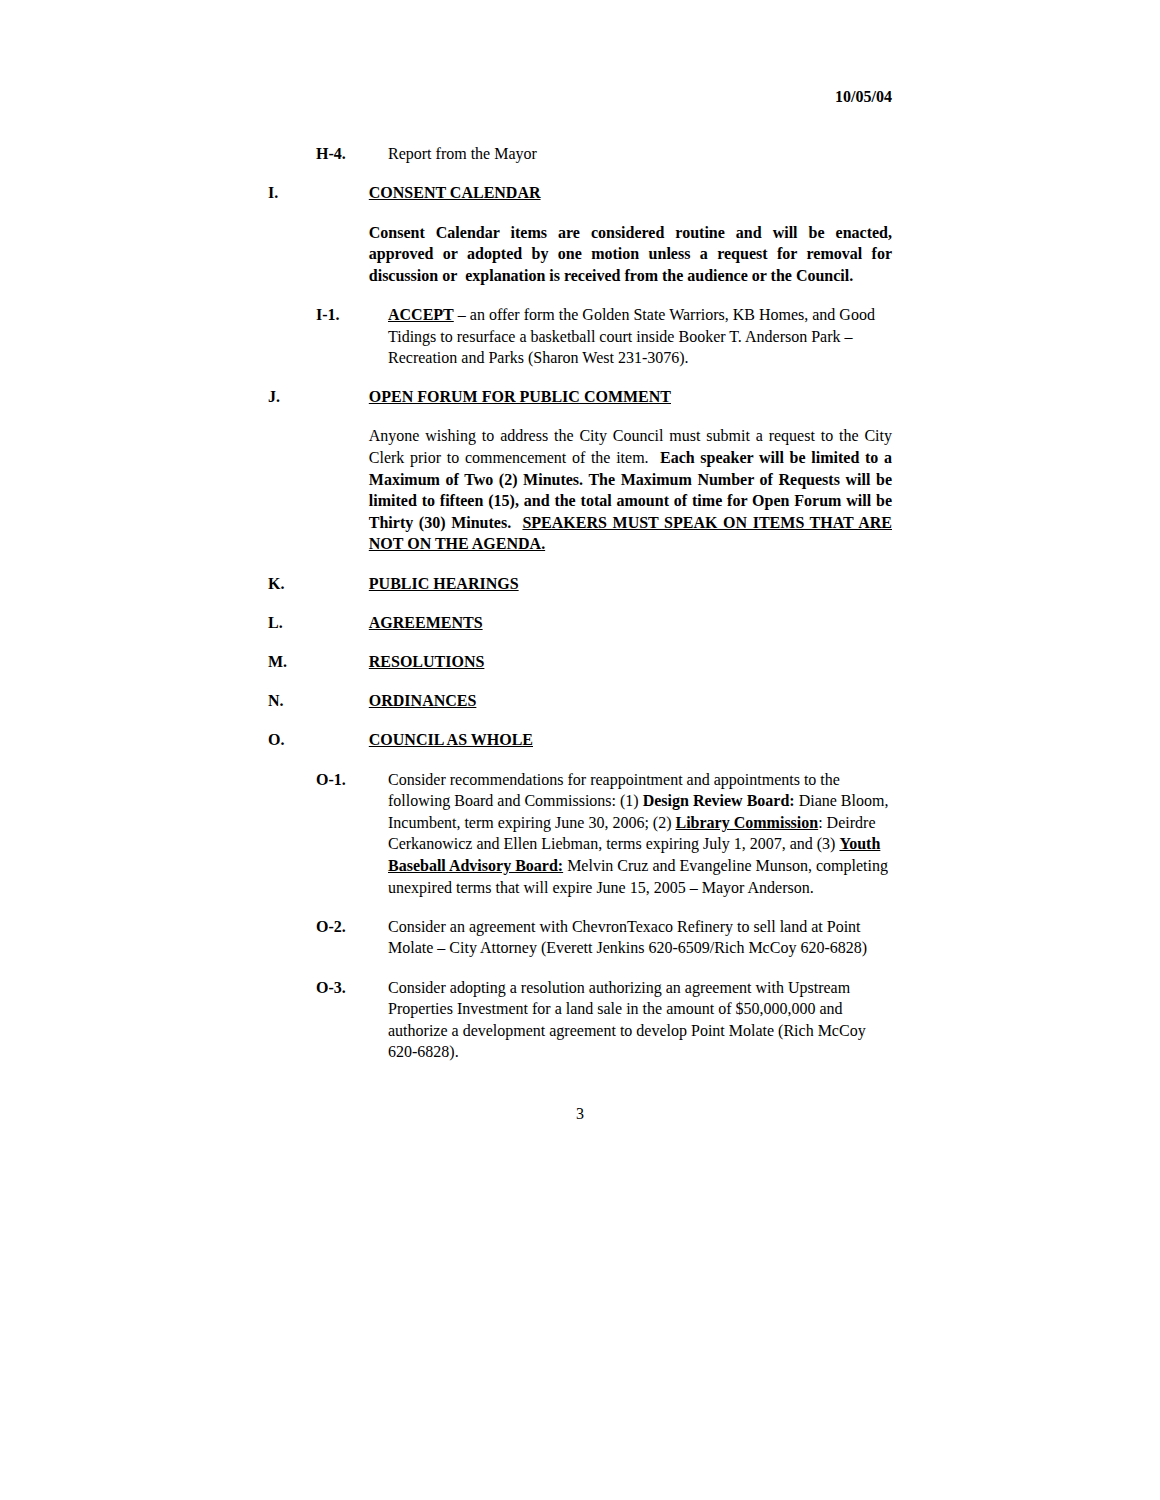10/05/04
H-4.
Report from the Mayor
I.
CONSENT CALENDAR
Consent Calendar items are considered routine and will be enacted, approved or adopted by one motion unless a request for removal for discussion or explanation is received from the audience or the Council.
I-1.
ACCEPT – an offer form the Golden State Warriors, KB Homes, and Good Tidings to resurface a basketball court inside Booker T. Anderson Park – Recreation and Parks (Sharon West 231-3076).
J.
OPEN FORUM FOR PUBLIC COMMENT
Anyone wishing to address the City Council must submit a request to the City Clerk prior to commencement of the item. Each speaker will be limited to a Maximum of Two (2) Minutes. The Maximum Number of Requests will be limited to fifteen (15), and the total amount of time for Open Forum will be Thirty (30) Minutes. SPEAKERS MUST SPEAK ON ITEMS THAT ARE NOT ON THE AGENDA.
K.
PUBLIC HEARINGS
L.
AGREEMENTS
M.
RESOLUTIONS
N.
ORDINANCES
O.
COUNCIL AS WHOLE
O-1.
Consider recommendations for reappointment and appointments to the following Board and Commissions: (1) Design Review Board: Diane Bloom, Incumbent, term expiring June 30, 2006; (2) Library Commission: Deirdre Cerkanowicz and Ellen Liebman, terms expiring July 1, 2007, and (3) Youth Baseball Advisory Board: Melvin Cruz and Evangeline Munson, completing unexpired terms that will expire June 15, 2005 – Mayor Anderson.
O-2.
Consider an agreement with ChevronTexaco Refinery to sell land at Point Molate – City Attorney (Everett Jenkins 620-6509/Rich McCoy 620-6828)
O-3.
Consider adopting a resolution authorizing an agreement with Upstream Properties Investment for a land sale in the amount of $50,000,000 and authorize a development agreement to develop Point Molate (Rich McCoy 620-6828).
3